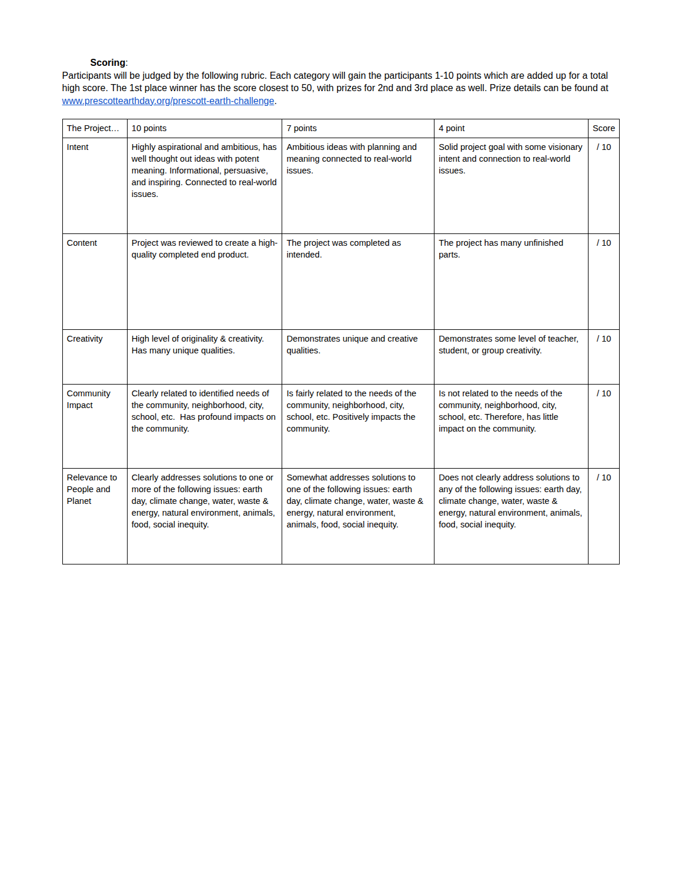Scoring:
Participants will be judged by the following rubric. Each category will gain the participants 1-10 points which are added up for a total high score. The 1st place winner has the score closest to 50, with prizes for 2nd and 3rd place as well. Prize details can be found at www.prescottearthday.org/prescott-earth-challenge.
| The Project… | 10 points | 7 points | 4 point | Score |
| --- | --- | --- | --- | --- |
| Intent | Highly aspirational and ambitious, has well thought out ideas with potent meaning. Informational, persuasive, and inspiring. Connected to real-world issues. | Ambitious ideas with planning and meaning connected to real-world issues. | Solid project goal with some visionary intent and connection to real-world issues. | / 10 |
| Content | Project was reviewed to create a high-quality completed end product. | The project was completed as intended. | The project has many unfinished parts. | / 10 |
| Creativity | High level of originality & creativity. Has many unique qualities. | Demonstrates unique and creative qualities. | Demonstrates some level of teacher, student, or group creativity. | / 10 |
| Community Impact | Clearly related to identified needs of the community, neighborhood, city, school, etc. Has profound impacts on the community. | Is fairly related to the needs of the community, neighborhood, city, school, etc. Positively impacts the community. | Is not related to the needs of the community, neighborhood, city, school, etc. Therefore, has little impact on the community. | / 10 |
| Relevance to People and Planet | Clearly addresses solutions to one or more of the following issues: earth day, climate change, water, waste & energy, natural environment, animals, food, social inequity. | Somewhat addresses solutions to one of the following issues: earth day, climate change, water, waste & energy, natural environment, animals, food, social inequity. | Does not clearly address solutions to any of the following issues: earth day, climate change, water, waste & energy, natural environment, animals, food, social inequity. | / 10 |